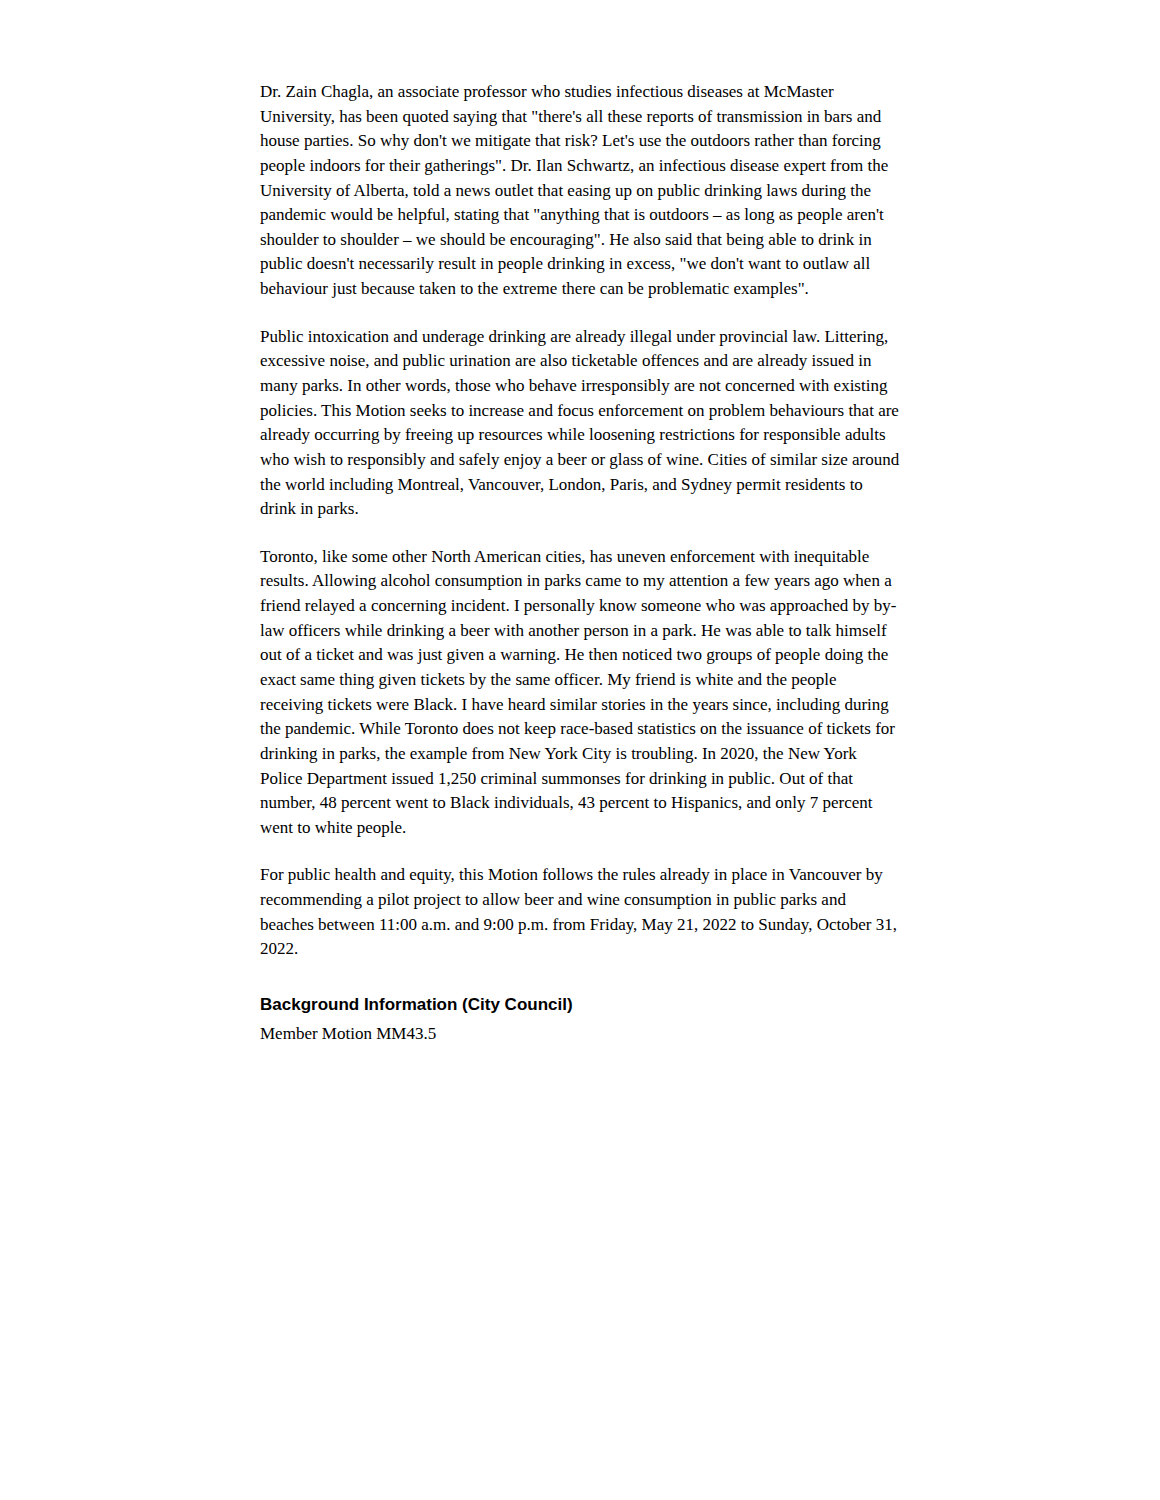Dr. Zain Chagla, an associate professor who studies infectious diseases at McMaster University, has been quoted saying that "there's all these reports of transmission in bars and house parties. So why don't we mitigate that risk? Let's use the outdoors rather than forcing people indoors for their gatherings". Dr. Ilan Schwartz, an infectious disease expert from the University of Alberta, told a news outlet that easing up on public drinking laws during the pandemic would be helpful, stating that "anything that is outdoors – as long as people aren't shoulder to shoulder – we should be encouraging". He also said that being able to drink in public doesn't necessarily result in people drinking in excess, "we don't want to outlaw all behaviour just because taken to the extreme there can be problematic examples".
Public intoxication and underage drinking are already illegal under provincial law. Littering, excessive noise, and public urination are also ticketable offences and are already issued in many parks. In other words, those who behave irresponsibly are not concerned with existing policies. This Motion seeks to increase and focus enforcement on problem behaviours that are already occurring by freeing up resources while loosening restrictions for responsible adults who wish to responsibly and safely enjoy a beer or glass of wine. Cities of similar size around the world including Montreal, Vancouver, London, Paris, and Sydney permit residents to drink in parks.
Toronto, like some other North American cities, has uneven enforcement with inequitable results. Allowing alcohol consumption in parks came to my attention a few years ago when a friend relayed a concerning incident. I personally know someone who was approached by by-law officers while drinking a beer with another person in a park. He was able to talk himself out of a ticket and was just given a warning. He then noticed two groups of people doing the exact same thing given tickets by the same officer. My friend is white and the people receiving tickets were Black. I have heard similar stories in the years since, including during the pandemic. While Toronto does not keep race-based statistics on the issuance of tickets for drinking in parks, the example from New York City is troubling. In 2020, the New York Police Department issued 1,250 criminal summonses for drinking in public. Out of that number, 48 percent went to Black individuals, 43 percent to Hispanics, and only 7 percent went to white people.
For public health and equity, this Motion follows the rules already in place in Vancouver by recommending a pilot project to allow beer and wine consumption in public parks and beaches between 11:00 a.m. and 9:00 p.m. from Friday, May 21, 2022 to Sunday, October 31, 2022.
Background Information (City Council)
Member Motion MM43.5